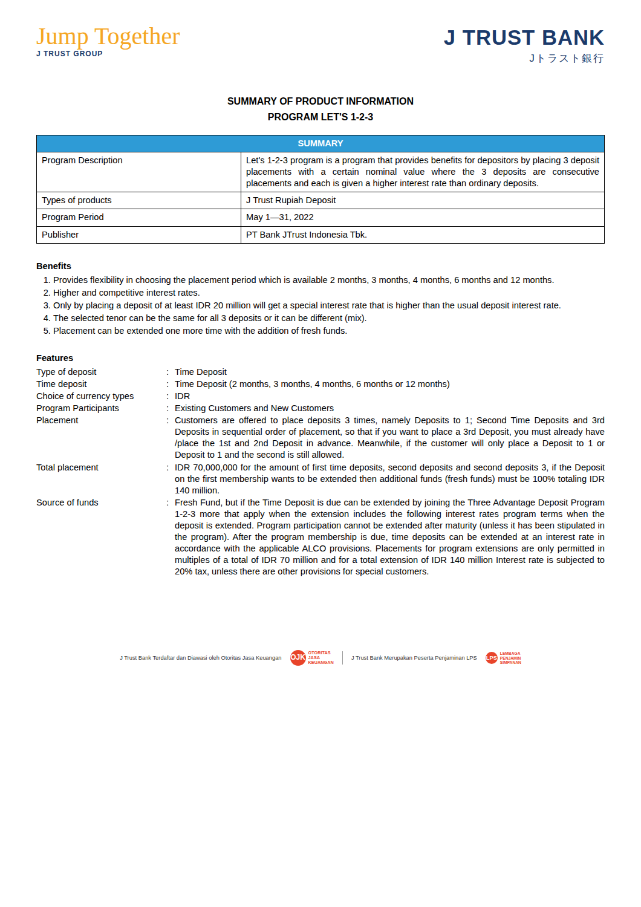Jump Together
J TRUST GROUP
J TRUST BANK
Jトラスト銀行
SUMMARY OF PRODUCT INFORMATION
PROGRAM LET'S 1-2-3
| SUMMARY |
| --- |
| Program Description | Let's 1-2-3 program is a program that provides benefits for depositors by placing 3 deposit placements with a certain nominal value where the 3 deposits are consecutive placements and each is given a higher interest rate than ordinary deposits. |
| Types of products | J Trust Rupiah Deposit |
| Program Period | May 1—31, 2022 |
| Publisher | PT Bank JTrust Indonesia Tbk. |
Benefits
Provides flexibility in choosing the placement period which is available 2 months, 3 months, 4 months, 6 months and 12 months.
Higher and competitive interest rates.
Only by placing a deposit of at least IDR 20 million will get a special interest rate that is higher than the usual deposit interest rate.
The selected tenor can be the same for all 3 deposits or it can be different (mix).
Placement can be extended one more time with the addition of fresh funds.
Features
Type of deposit
:
Time Deposit
Time deposit
:
Time Deposit (2 months, 3 months, 4 months, 6 months or 12 months)
Choice of currency types
:
IDR
Program Participants
:
Existing Customers and New Customers
Placement
:
Customers are offered to place deposits 3 times, namely Deposits to 1; Second Time Deposits and 3rd Deposits in sequential order of placement, so that if you want to place a 3rd Deposit, you must already have /place the 1st and 2nd Deposit in advance. Meanwhile, if the customer will only place a Deposit to 1 or Deposit to 1 and the second is still allowed.
Total placement
:
IDR 70,000,000 for the amount of first time deposits, second deposits and second deposits 3, if the Deposit on the first membership wants to be extended then additional funds (fresh funds) must be 100% totaling IDR 140 million.
Source of funds
:
Fresh Fund, but if the Time Deposit is due can be extended by joining the Three Advantage Deposit Program 1-2-3 more that apply when the extension includes the following interest rates program terms when the deposit is extended. Program participation cannot be extended after maturity (unless it has been stipulated in the program). After the program membership is due, time deposits can be extended at an interest rate in accordance with the applicable ALCO provisions. Placements for program extensions are only permitted in multiples of a total of IDR 70 million and for a total extension of IDR 140 million Interest rate is subjected to 20% tax, unless there are other provisions for special customers.
J Trust Bank Terdaftar dan Diawasi oleh Otoritas Jasa Keuangan OJK OTORITAS
JASA
KEUANGAN J Trust Bank Merupakan Peserta Penjaminan LPS LPS LEMBAGA
PENJAMIN
SIMPANAN